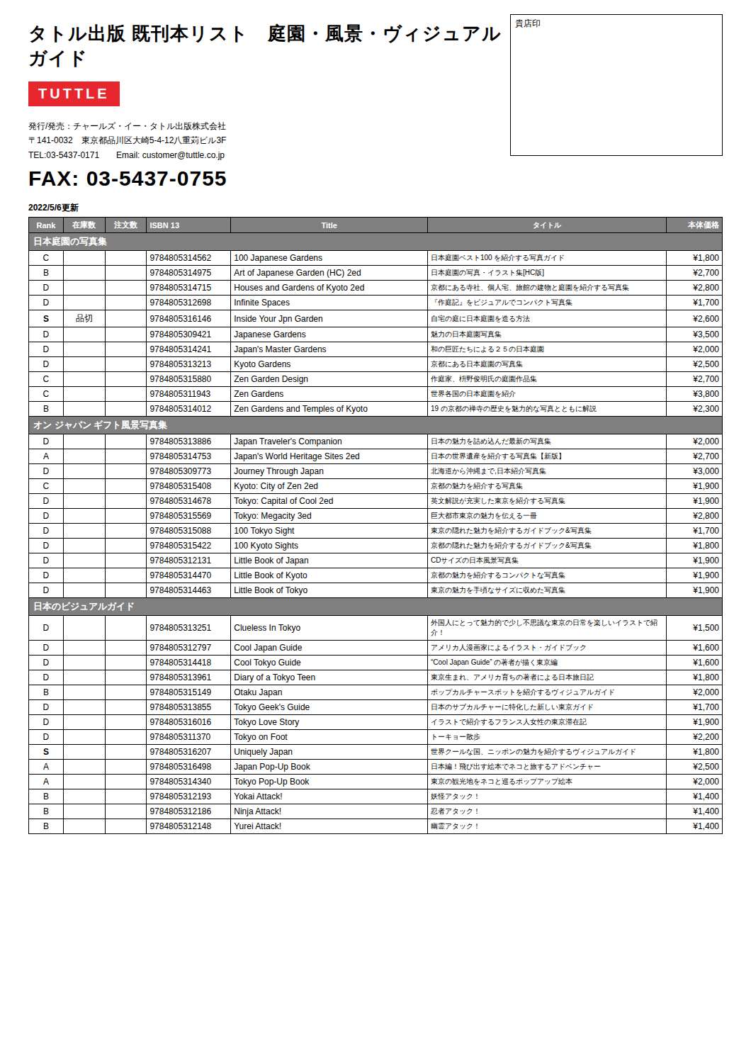タトル出版 既刊本リスト　庭園・風景・ヴィジュアルガイド
TUTTLE
発行/発売：チャールズ・イー・タトル出版株式会社
〒141-0032　東京都品川区大崎5-4-12八重苅ビル3F
TEL:03-5437-0171　　Email: customer@tuttle.co.jp
FAX: 03-5437-0755
貴店印
2022/5/6更新
| Rank | 在庫数 | 注文数 | ISBN 13 | Title | タイトル | 本体価格 |
| --- | --- | --- | --- | --- | --- | --- |
| 日本庭園の写真集 |
| C | | | 9784805314562 | 100 Japanese Gardens | 日本庭園ベスト100 を紹介する写真ガイド | ¥1,800 |
| B | | | 9784805314975 | Art of Japanese Garden (HC) 2ed | 日本庭園の写真・イラスト集[HC版] | ¥2,700 |
| D | | | 9784805314715 | Houses and Gardens of Kyoto 2ed | 京都にある寺社、個人宅、旅館の建物と庭園を紹介する写真集 | ¥2,800 |
| D | | | 9784805312698 | Infinite Spaces | 『作庭記』をビジュアルでコンパクト写真集 | ¥1,700 |
| S | 品切 | | 9784805316146 | Inside Your Jpn Garden | 自宅の庭に日本庭園を造る方法 | ¥2,600 |
| D | | | 9784805309421 | Japanese Gardens | 魅力の日本庭園写真集 | ¥3,500 |
| D | | | 9784805314241 | Japan's Master Gardens | 和の巨匠たちによる２５の日本庭園 | ¥2,000 |
| D | | | 9784805313213 | Kyoto Gardens | 京都にある日本庭園の写真集 | ¥2,500 |
| C | | | 9784805315880 | Zen Garden Design | 作庭家、枡野俊明氏の庭園作品集 | ¥2,700 |
| C | | | 9784805311943 | Zen Gardens | 世界各国の日本庭園を紹介 | ¥3,800 |
| B | | | 9784805314012 | Zen Gardens and Temples of Kyoto | 19 の京都の禅寺の歴史を魅力的な写真とともに解説 | ¥2,300 |
| オン ジャパン ギフト風景写真集 |
| D | | | 9784805313886 | Japan Traveler's Companion | 日本の魅力を詰め込んだ最新の写真集 | ¥2,000 |
| A | | | 9784805314753 | Japan's World Heritage Sites 2ed | 日本の世界遺産を紹介する写真集【新版】 | ¥2,700 |
| D | | | 9784805309773 | Journey Through Japan | 北海道から沖縄まで,日本紹介写真集 | ¥3,000 |
| C | | | 9784805315408 | Kyoto: City of Zen 2ed | 京都の魅力を紹介する写真集 | ¥1,900 |
| D | | | 9784805314678 | Tokyo: Capital of Cool 2ed | 英文解説が充実した東京を紹介する写真集 | ¥1,900 |
| D | | | 9784805315569 | Tokyo: Megacity 3ed | 巨大都市東京の魅力を伝える一冊 | ¥2,800 |
| D | | | 9784805315088 | 100 Tokyo Sight | 東京の隠れた魅力を紹介するガイドブック&写真集 | ¥1,700 |
| D | | | 9784805315422 | 100 Kyoto Sights | 京都の隠れた魅力を紹介するガイドブック&写真集 | ¥1,800 |
| D | | | 9784805312131 | Little Book of Japan | CDサイズの日本風景写真集 | ¥1,900 |
| D | | | 9784805314470 | Little Book of Kyoto | 京都の魅力を紹介するコンパクトな写真集 | ¥1,900 |
| D | | | 9784805314463 | Little Book of Tokyo | 東京の魅力を手頃なサイズに収めた写真集 | ¥1,900 |
| 日本のビジュアルガイド |
| D | | | 9784805313251 | Clueless In Tokyo | 外国人にとって魅力的で少し不思議な東京の日常を楽しいイラストで紹介！ | ¥1,500 |
| D | | | 9784805312797 | Cool Japan Guide | アメリカ人漫画家によるイラスト・ガイドブック | ¥1,600 |
| D | | | 9784805314418 | Cool Tokyo Guide | “Cool Japan Guide” の著者が描く東京編 | ¥1,600 |
| D | | | 9784805313961 | Diary of a Tokyo Teen | 東京生まれ、アメリカ育ちの著者による日本旅日記 | ¥1,800 |
| B | | | 9784805315149 | Otaku Japan | ポップカルチャースポットを紹介するヴィジュアルガイド | ¥2,000 |
| D | | | 9784805313855 | Tokyo Geek's Guide | 日本のサブカルチャーに特化した新しい東京ガイド | ¥1,700 |
| D | | | 9784805316016 | Tokyo Love Story | イラストで紹介するフランス人女性の東京滞在記 | ¥1,900 |
| D | | | 9784805311370 | Tokyo on Foot | トーキョー散歩 | ¥2,200 |
| S | | | 9784805316207 | Uniquely Japan | 世界クールな国、ニッポンの魅力を紹介するヴィジュアルガイド | ¥1,800 |
| A | | | 9784805316498 | Japan Pop-Up Book | 日本編！飛び出す絵本でネコと旅するアドベンチャー | ¥2,500 |
| A | | | 9784805314340 | Tokyo Pop-Up Book | 東京の観光地をネコと巡るポップアップ絵本 | ¥2,000 |
| B | | | 9784805312193 | Yokai Attack! | 妖怪アタック！ | ¥1,400 |
| B | | | 9784805312186 | Ninja Attack! | 忍者アタック！ | ¥1,400 |
| B | | | 9784805312148 | Yurei Attack! | 幽霊アタック！ | ¥1,400 |